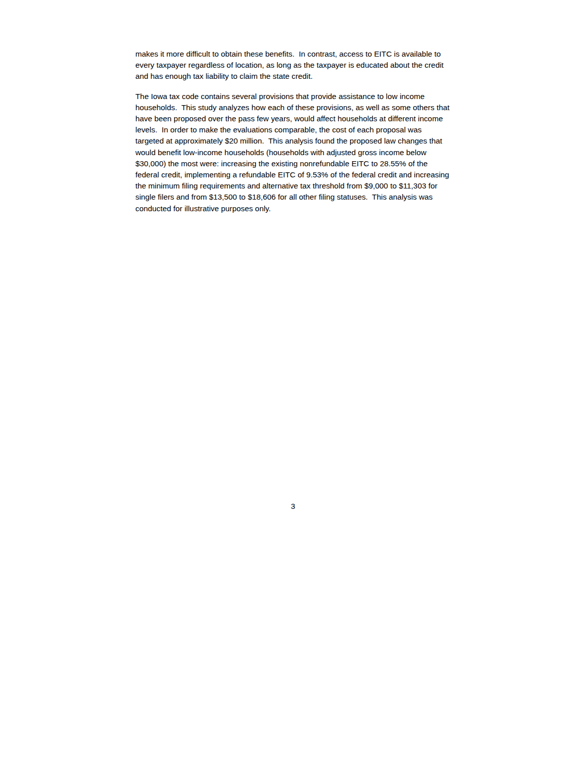makes it more difficult to obtain these benefits. In contrast, access to EITC is available to every taxpayer regardless of location, as long as the taxpayer is educated about the credit and has enough tax liability to claim the state credit.
The Iowa tax code contains several provisions that provide assistance to low income households. This study analyzes how each of these provisions, as well as some others that have been proposed over the pass few years, would affect households at different income levels. In order to make the evaluations comparable, the cost of each proposal was targeted at approximately $20 million. This analysis found the proposed law changes that would benefit low-income households (households with adjusted gross income below $30,000) the most were: increasing the existing nonrefundable EITC to 28.55% of the federal credit, implementing a refundable EITC of 9.53% of the federal credit and increasing the minimum filing requirements and alternative tax threshold from $9,000 to $11,303 for single filers and from $13,500 to $18,606 for all other filing statuses. This analysis was conducted for illustrative purposes only.
3